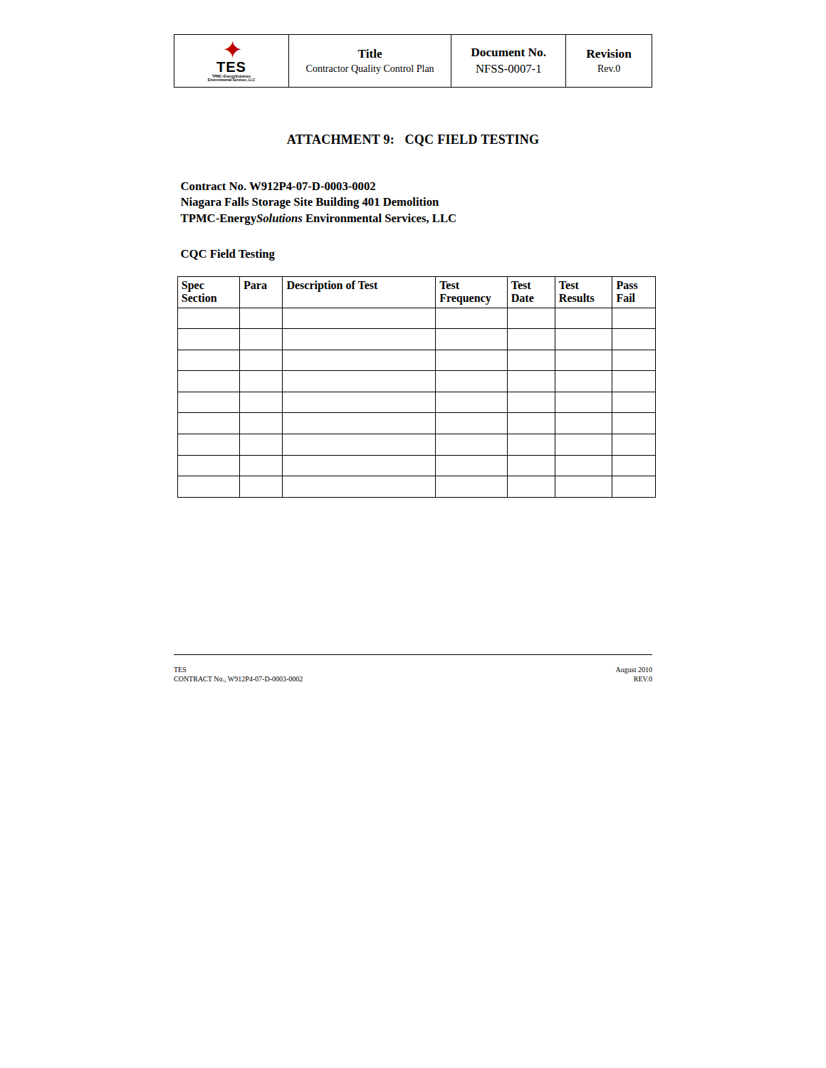| ✦ TES TPMC–EnergySolutions Environmental Services, LLC | Title Contractor Quality Control Plan | Document No. NFSS-0007-1 | Revision Rev.0 |
ATTACHMENT 9: CQC FIELD TESTING
Contract No. W912P4-07-D-0003-0002
Niagara Falls Storage Site Building 401 Demolition
TPMC-EnergySolutions Environmental Services, LLC
CQC Field Testing
| Spec Section | Para | Description of Test | Test Frequency | Test Date | Test Results | Pass Fail |
| --- | --- | --- | --- | --- | --- | --- |
TES
CONTRACT No., W912P4-07-D-0003-0002
August 2010
REV.0